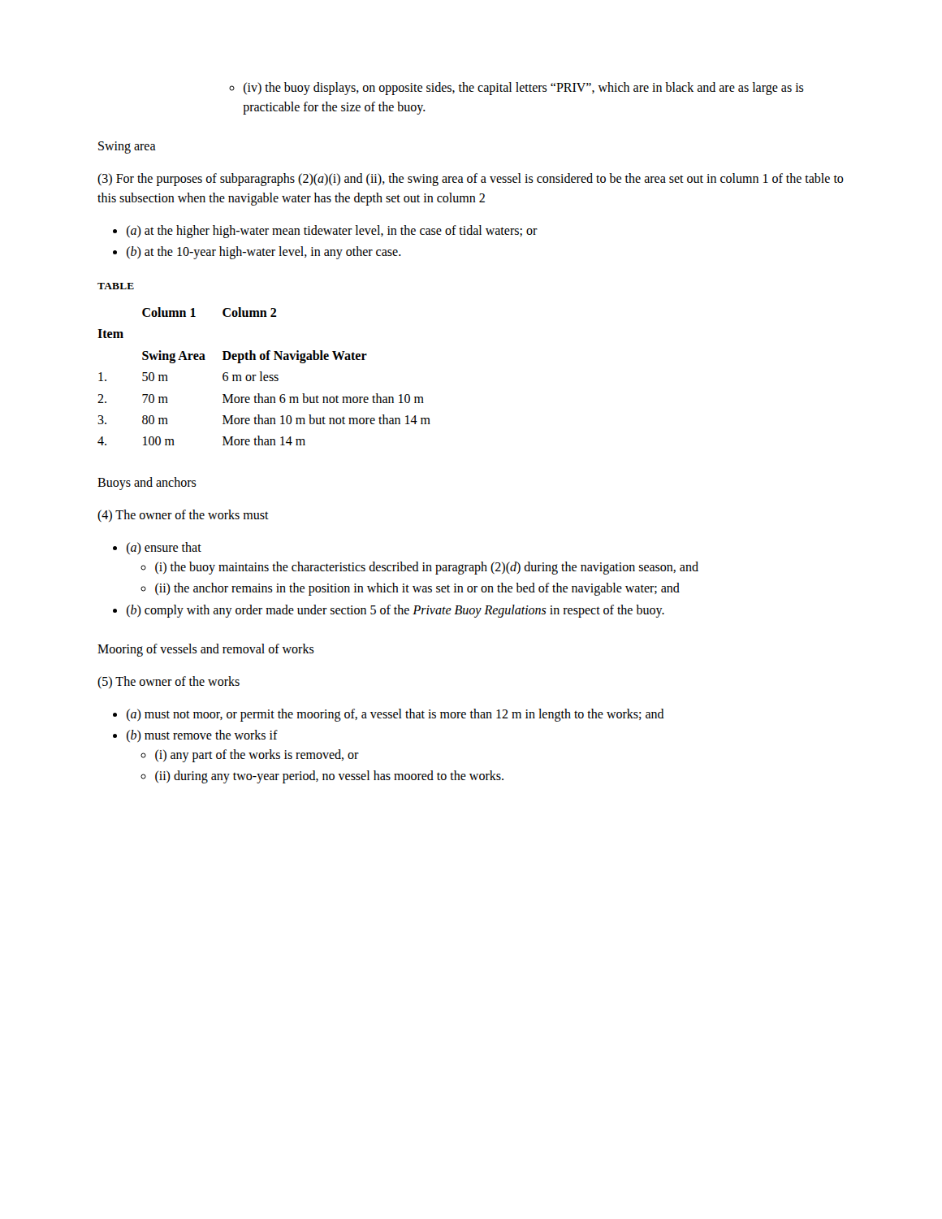(iv) the buoy displays, on opposite sides, the capital letters “PRIV”, which are in black and are as large as is practicable for the size of the buoy.
Swing area
(3) For the purposes of subparagraphs (2)(a)(i) and (ii), the swing area of a vessel is considered to be the area set out in column 1 of the table to this subsection when the navigable water has the depth set out in column 2
(a) at the higher high-water mean tidewater level, in the case of tidal waters; or
(b) at the 10-year high-water level, in any other case.
TABLE
| | Column 1 | Column 2 |
| Item | | |
| | Swing Area | Depth of Navigable Water |
| 1. | 50 m | 6 m or less |
| 2. | 70 m | More than 6 m but not more than 10 m |
| 3. | 80 m | More than 10 m but not more than 14 m |
| 4. | 100 m | More than 14 m |
Buoys and anchors
(4) The owner of the works must
(a) ensure that
(i) the buoy maintains the characteristics described in paragraph (2)(d) during the navigation season, and
(ii) the anchor remains in the position in which it was set in or on the bed of the navigable water; and
(b) comply with any order made under section 5 of the Private Buoy Regulations in respect of the buoy.
Mooring of vessels and removal of works
(5) The owner of the works
(a) must not moor, or permit the mooring of, a vessel that is more than 12 m in length to the works; and
(b) must remove the works if
(i) any part of the works is removed, or
(ii) during any two-year period, no vessel has moored to the works.